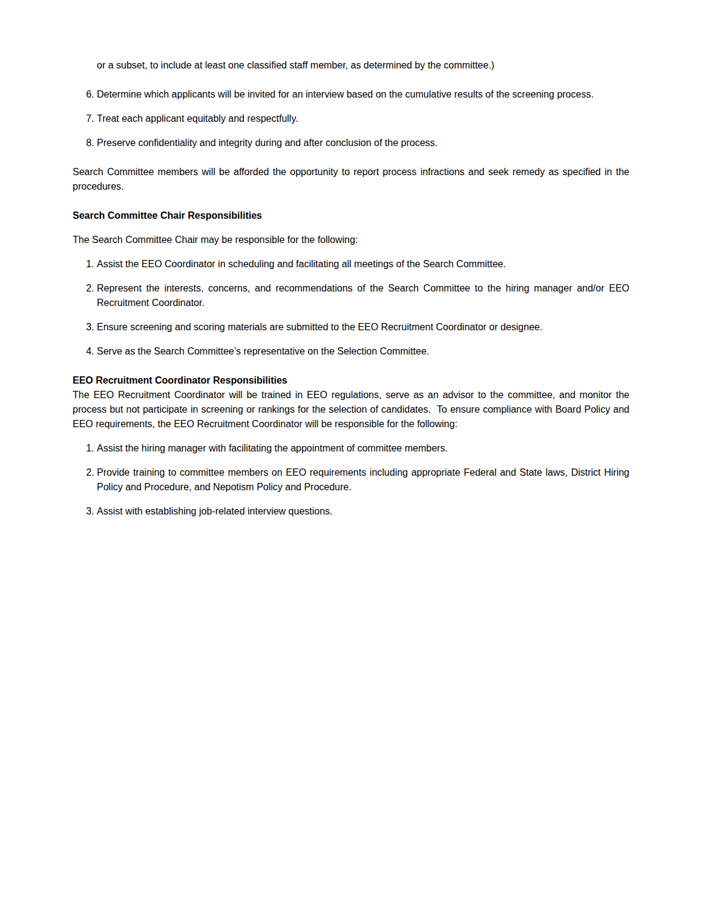or a subset, to include at least one classified staff member, as determined by the committee.)
Determine which applicants will be invited for an interview based on the cumulative results of the screening process.
Treat each applicant equitably and respectfully.
Preserve confidentiality and integrity during and after conclusion of the process.
Search Committee members will be afforded the opportunity to report process infractions and seek remedy as specified in the procedures.
Search Committee Chair Responsibilities
The Search Committee Chair may be responsible for the following:
Assist the EEO Coordinator in scheduling and facilitating all meetings of the Search Committee.
Represent the interests, concerns, and recommendations of the Search Committee to the hiring manager and/or EEO Recruitment Coordinator.
Ensure screening and scoring materials are submitted to the EEO Recruitment Coordinator or designee.
Serve as the Search Committee’s representative on the Selection Committee.
EEO Recruitment Coordinator Responsibilities
The EEO Recruitment Coordinator will be trained in EEO regulations, serve as an advisor to the committee, and monitor the process but not participate in screening or rankings for the selection of candidates. To ensure compliance with Board Policy and EEO requirements, the EEO Recruitment Coordinator will be responsible for the following:
Assist the hiring manager with facilitating the appointment of committee members.
Provide training to committee members on EEO requirements including appropriate Federal and State laws, District Hiring Policy and Procedure, and Nepotism Policy and Procedure.
Assist with establishing job-related interview questions.